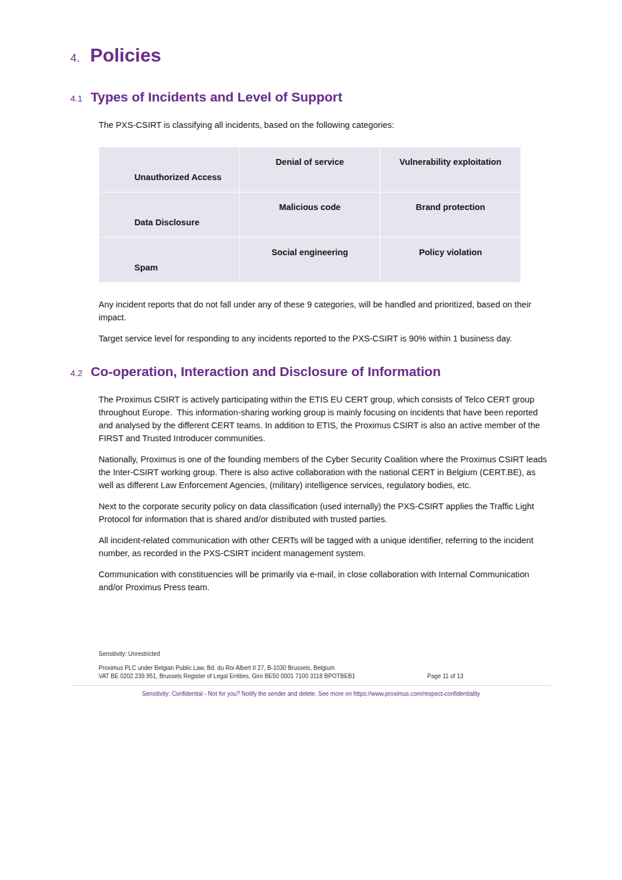4. Policies
4.1 Types of Incidents and Level of Support
The PXS-CSIRT is classifying all incidents, based on the following categories:
| Unauthorized Access | Denial of service | Vulnerability exploitation |
| Data Disclosure | Malicious code | Brand protection |
| Spam | Social engineering | Policy violation |
Any incident reports that do not fall under any of these 9 categories, will be handled and prioritized, based on their impact.
Target service level for responding to any incidents reported to the PXS-CSIRT is 90% within 1 business day.
4.2 Co-operation, Interaction and Disclosure of Information
The Proximus CSIRT is actively participating within the ETIS EU CERT group, which consists of Telco CERT group throughout Europe. This information-sharing working group is mainly focusing on incidents that have been reported and analysed by the different CERT teams. In addition to ETIS, the Proximus CSIRT is also an active member of the FIRST and Trusted Introducer communities.
Nationally, Proximus is one of the founding members of the Cyber Security Coalition where the Proximus CSIRT leads the Inter-CSIRT working group. There is also active collaboration with the national CERT in Belgium (CERT.BE), as well as different Law Enforcement Agencies, (military) intelligence services, regulatory bodies, etc.
Next to the corporate security policy on data classification (used internally) the PXS-CSIRT applies the Traffic Light Protocol for information that is shared and/or distributed with trusted parties.
All incident-related communication with other CERTs will be tagged with a unique identifier, referring to the incident number, as recorded in the PXS-CSIRT incident management system.
Communication with constituencies will be primarily via e-mail, in close collaboration with Internal Communication and/or Proximus Press team.
Sensitivity: Unrestricted
Proximus PLC under Belgian Public Law, Bd. du Roi Albert II 27, B-1030 Brussels, Belgium
VAT BE 0202.239.951, Brussels Register of Legal Entities, Giro BE50 0001 7100 3118 BPOTBEB1 Page 11 of 13
Sensitivity: Confidential - Not for you? Notify the sender and delete. See more on https://www.proximus.com/respect-confidentiality